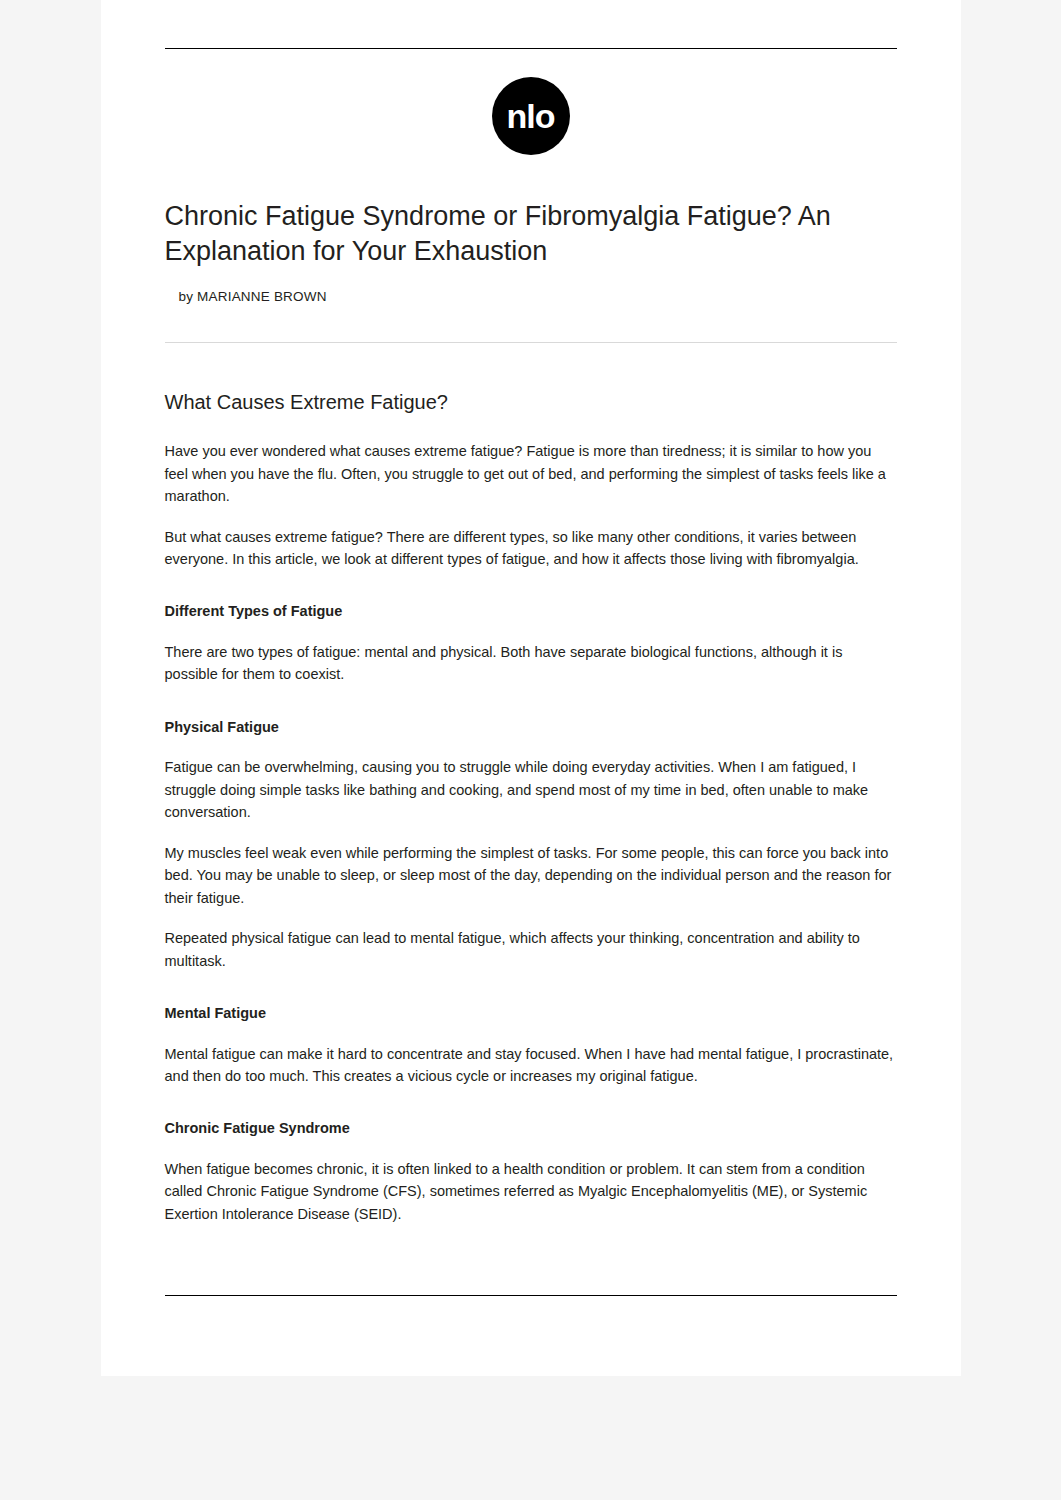nlo
Chronic Fatigue Syndrome or Fibromyalgia Fatigue? An Explanation for Your Exhaustion
by MARIANNE BROWN
What Causes Extreme Fatigue?
Have you ever wondered what causes extreme fatigue? Fatigue is more than tiredness; it is similar to how you feel when you have the flu. Often, you struggle to get out of bed, and performing the simplest of tasks feels like a marathon.
But what causes extreme fatigue? There are different types, so like many other conditions, it varies between everyone. In this article, we look at different types of fatigue, and how it affects those living with fibromyalgia.
Different Types of Fatigue
There are two types of fatigue: mental and physical. Both have separate biological functions, although it is possible for them to coexist.
Physical Fatigue
Fatigue can be overwhelming, causing you to struggle while doing everyday activities. When I am fatigued, I struggle doing simple tasks like bathing and cooking, and spend most of my time in bed, often unable to make conversation.
My muscles feel weak even while performing the simplest of tasks. For some people, this can force you back into bed. You may be unable to sleep, or sleep most of the day, depending on the individual person and the reason for their fatigue.
Repeated physical fatigue can lead to mental fatigue, which affects your thinking, concentration and ability to multitask.
Mental Fatigue
Mental fatigue can make it hard to concentrate and stay focused. When I have had mental fatigue, I procrastinate, and then do too much. This creates a vicious cycle or increases my original fatigue.
Chronic Fatigue Syndrome
When fatigue becomes chronic, it is often linked to a health condition or problem. It can stem from a condition called Chronic Fatigue Syndrome (CFS), sometimes referred as Myalgic Encephalomyelitis (ME), or Systemic Exertion Intolerance Disease (SEID).